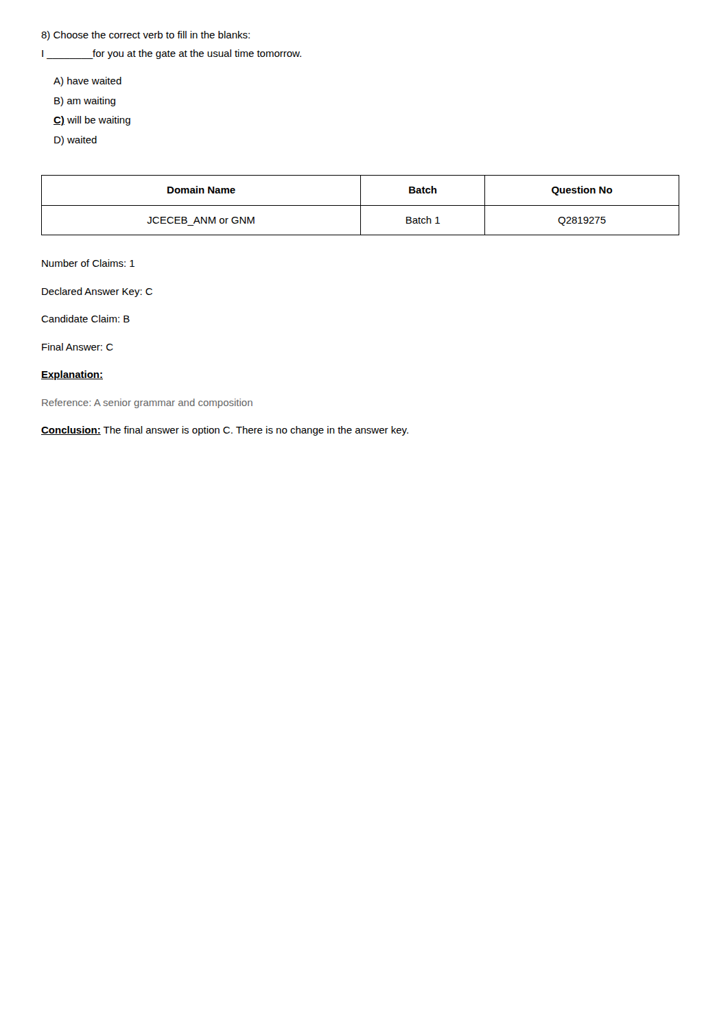8) Choose the correct verb to fill in the blanks:
I ________for you at the gate at the usual time tomorrow.
A) have waited
B) am waiting
C) will be waiting
D) waited
| Domain Name | Batch | Question No |
| --- | --- | --- |
| JCECEB_ANM or GNM | Batch 1 | Q2819275 |
Number of Claims: 1
Declared Answer Key: C
Candidate Claim: B
Final Answer: C
Explanation:
Reference: A senior grammar and composition
Conclusion: The final answer is option C. There is no change in the answer key.